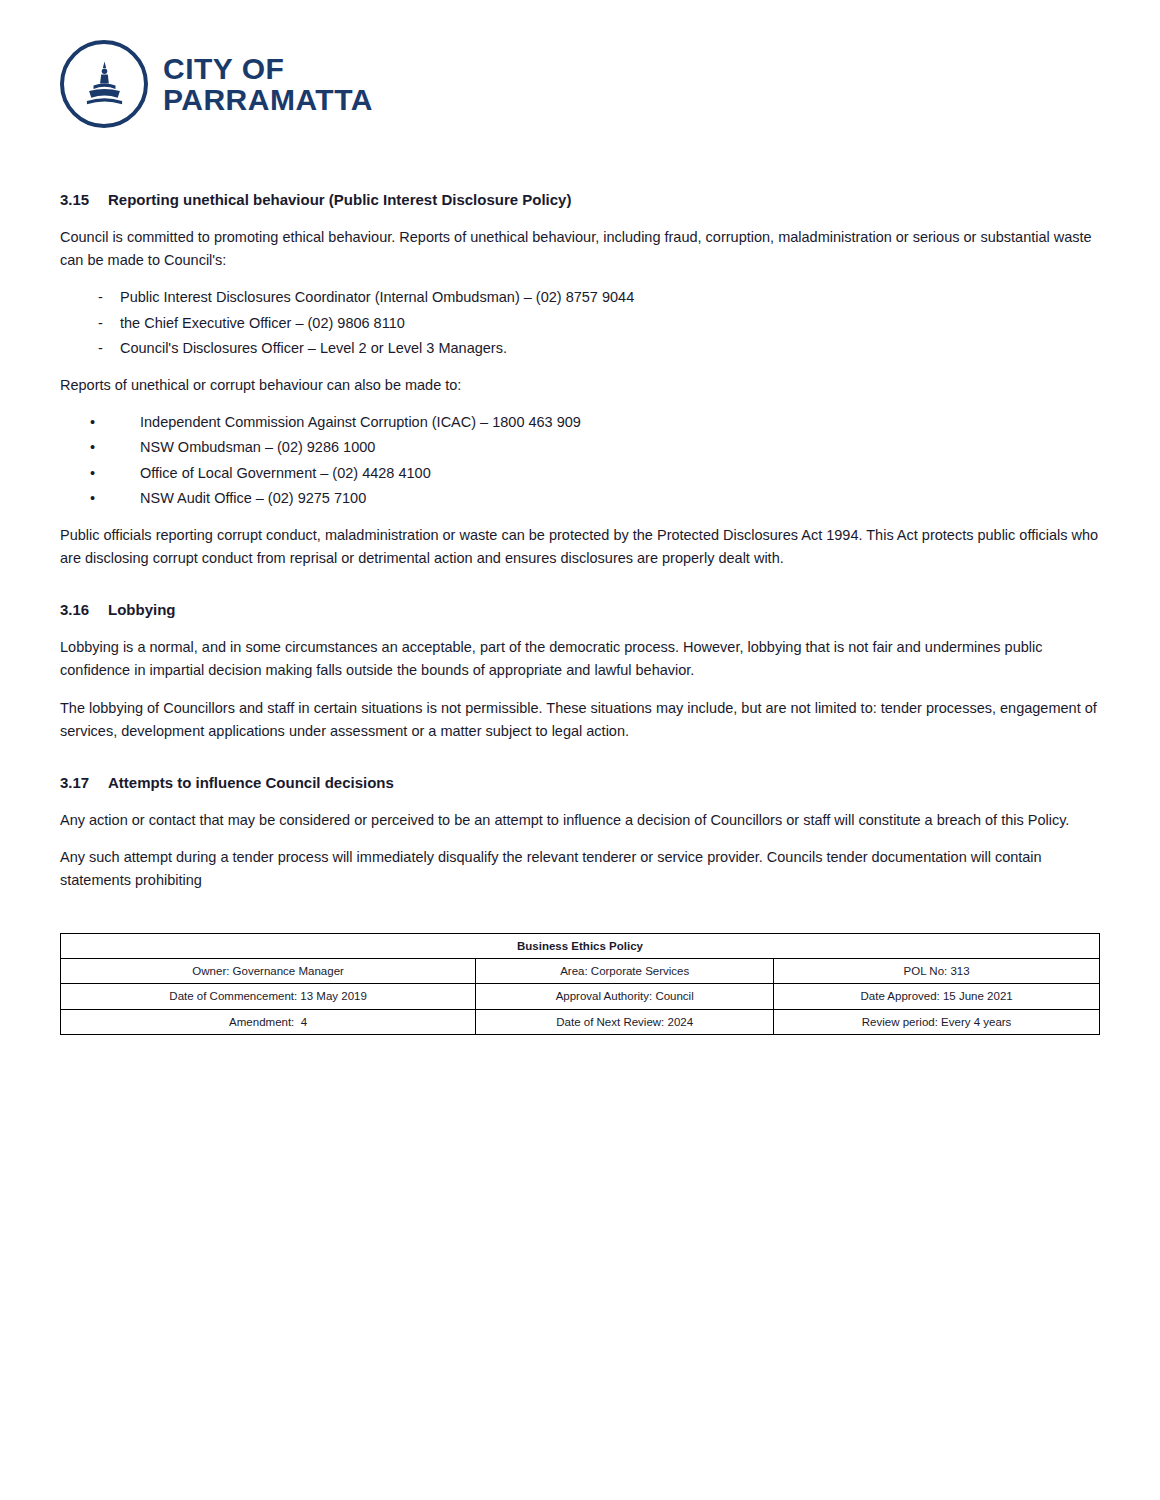CITY OF
PARRAMATTA
3.15 Reporting unethical behaviour (Public Interest Disclosure Policy)
Council is committed to promoting ethical behaviour. Reports of unethical behaviour, including fraud, corruption, maladministration or serious or substantial waste can be made to Council's:
Public Interest Disclosures Coordinator (Internal Ombudsman) – (02) 8757 9044
the Chief Executive Officer – (02) 9806 8110
Council's Disclosures Officer – Level 2 or Level 3 Managers.
Reports of unethical or corrupt behaviour can also be made to:
Independent Commission Against Corruption (ICAC) – 1800 463 909
NSW Ombudsman – (02) 9286 1000
Office of Local Government – (02) 4428 4100
NSW Audit Office – (02) 9275 7100
Public officials reporting corrupt conduct, maladministration or waste can be protected by the Protected Disclosures Act 1994. This Act protects public officials who are disclosing corrupt conduct from reprisal or detrimental action and ensures disclosures are properly dealt with.
3.16 Lobbying
Lobbying is a normal, and in some circumstances an acceptable, part of the democratic process. However, lobbying that is not fair and undermines public confidence in impartial decision making falls outside the bounds of appropriate and lawful behavior.
The lobbying of Councillors and staff in certain situations is not permissible. These situations may include, but are not limited to: tender processes, engagement of services, development applications under assessment or a matter subject to legal action.
3.17 Attempts to influence Council decisions
Any action or contact that may be considered or perceived to be an attempt to influence a decision of Councillors or staff will constitute a breach of this Policy.
Any such attempt during a tender process will immediately disqualify the relevant tenderer or service provider. Councils tender documentation will contain statements prohibiting
| Business Ethics Policy |
| --- |
| Owner: Governance Manager | Area: Corporate Services | POL No: 313 |
| Date of Commencement: 13 May 2019 | Approval Authority: Council | Date Approved: 15 June 2021 |
| Amendment: 4 | Date of Next Review: 2024 | Review period: Every 4 years |